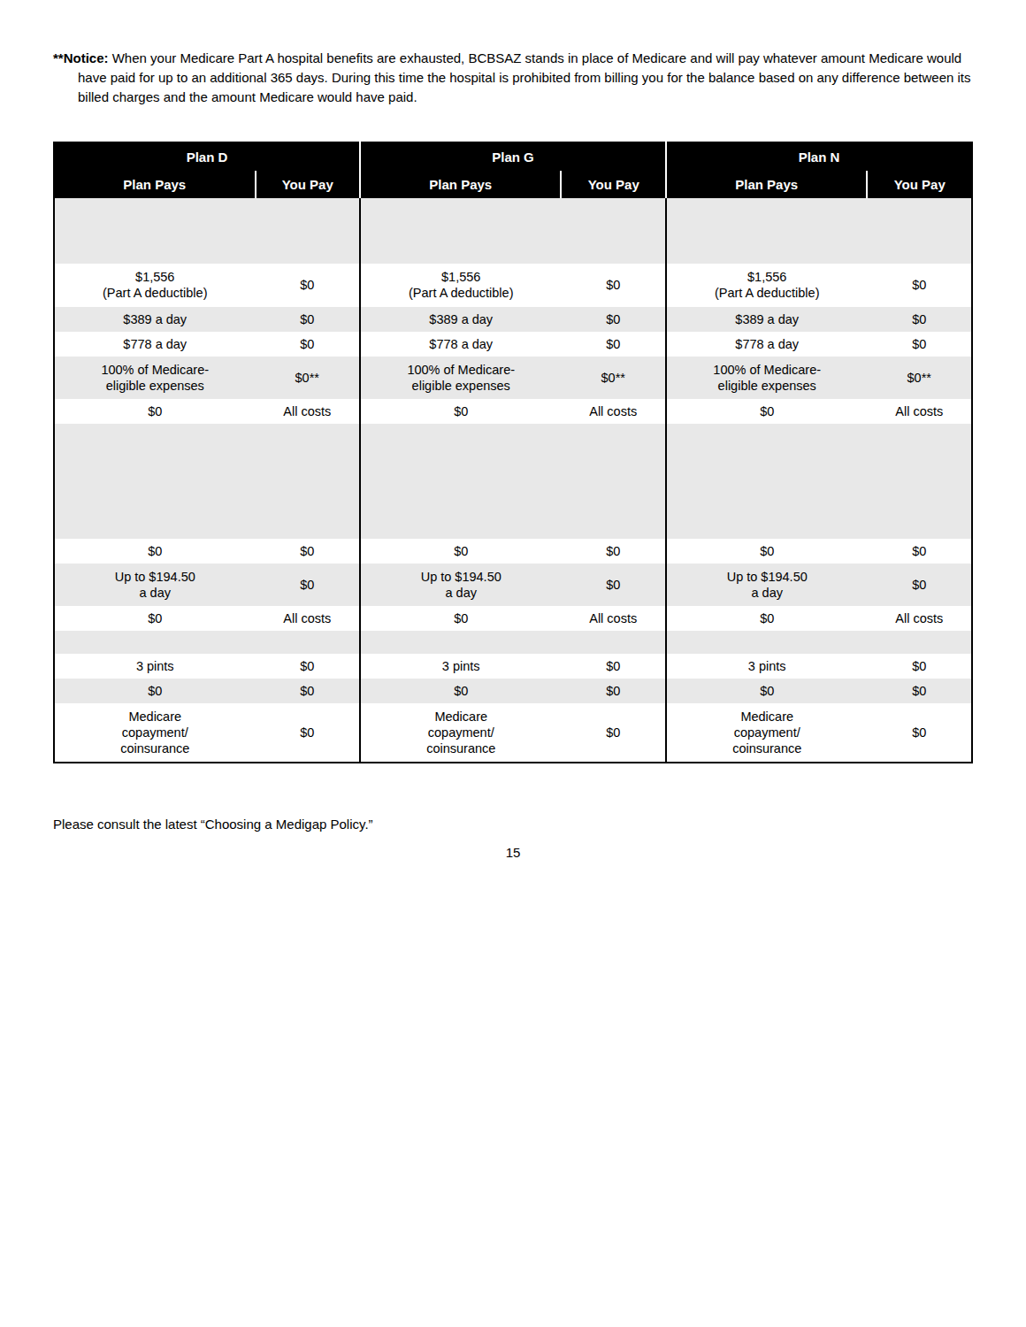**Notice: When your Medicare Part A hospital benefits are exhausted, BCBSAZ stands in place of Medicare and will pay whatever amount Medicare would have paid for up to an additional 365 days. During this time the hospital is prohibited from billing you for the balance based on any difference between its billed charges and the amount Medicare would have paid.
| Plan D | Plan G | Plan N |
| --- | --- | --- |
| Plan Pays | You Pay | Plan Pays | You Pay | Plan Pays | You Pay |
| $1,556 (Part A deductible) | $0 | $1,556 (Part A deductible) | $0 | $1,556 (Part A deductible) | $0 |
| $389 a day | $0 | $389 a day | $0 | $389 a day | $0 |
| $778 a day | $0 | $778 a day | $0 | $778 a day | $0 |
| 100% of Medicare- eligible expenses | $0** | 100% of Medicare- eligible expenses | $0** | 100% of Medicare- eligible expenses | $0** |
| $0 | All costs | $0 | All costs | $0 | All costs |
| $0 | $0 | $0 | $0 | $0 | $0 |
| Up to $194.50 a day | $0 | Up to $194.50 a day | $0 | Up to $194.50 a day | $0 |
| $0 | All costs | $0 | All costs | $0 | All costs |
| 3 pints | $0 | 3 pints | $0 | 3 pints | $0 |
| $0 | $0 | $0 | $0 | $0 | $0 |
| Medicare copayment/ coinsurance | $0 | Medicare copayment/ coinsurance | $0 | Medicare copayment/ coinsurance | $0 |
Please consult the latest “Choosing a Medigap Policy.”
15